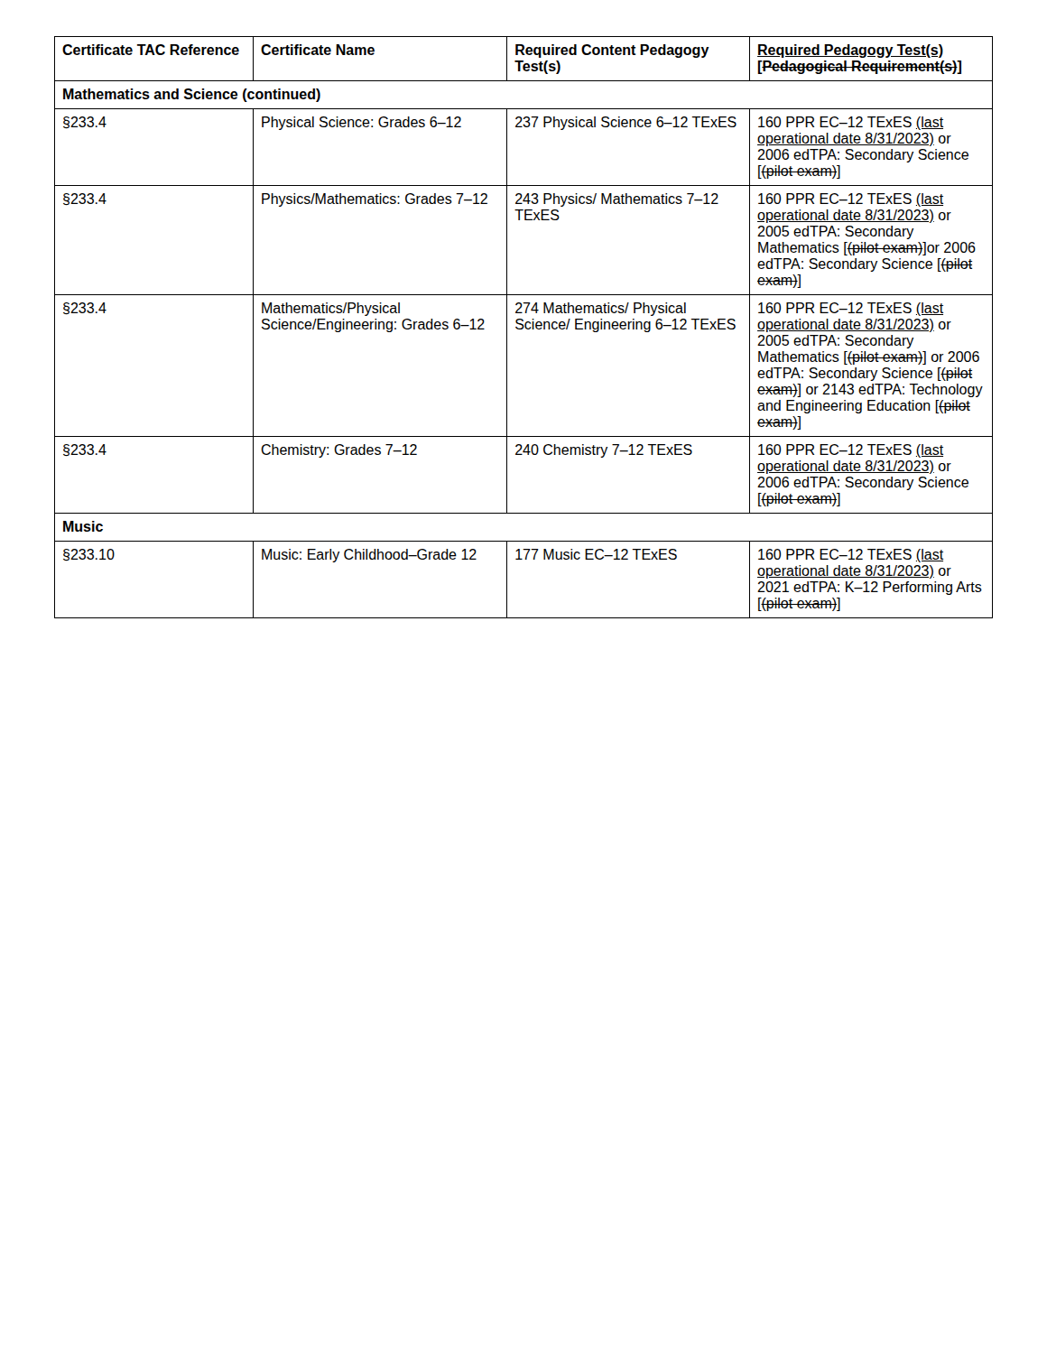| Certificate TAC Reference | Certificate Name | Required Content Pedagogy Test(s) | Required Pedagogy Test(s) [ Pedagogical Requirement(s) ] |
| --- | --- | --- | --- |
| Mathematics and Science (continued) |
| §233.4 | Physical Science: Grades 6–12 | 237 Physical Science 6–12 TExES | 160 PPR EC–12 TExES (last operational date 8/31/2023) or 2006 edTPA: Secondary Science [ (pilot exam) ] |
| §233.4 | Physics/Mathematics: Grades 7–12 | 243 Physics/ Mathematics 7–12 TExES | 160 PPR EC–12 TExES (last operational date 8/31/2023) or 2005 edTPA: Secondary Mathematics [ (pilot exam) ]or 2006 edTPA: Secondary Science [ (pilot exam) ] |
| §233.4 | Mathematics/Physical Science/Engineering: Grades 6–12 | 274 Mathematics/ Physical Science/ Engineering 6–12 TExES | 160 PPR EC–12 TExES (last operational date 8/31/2023) or 2005 edTPA: Secondary Mathematics [ (pilot exam) ] or 2006 edTPA: Secondary Science [ (pilot exam) ] or 2143 edTPA: Technology and Engineering Education [ (pilot exam) ] |
| §233.4 | Chemistry: Grades 7–12 | 240 Chemistry 7–12 TExES | 160 PPR EC–12 TExES (last operational date 8/31/2023) or 2006 edTPA: Secondary Science [ (pilot exam) ] |
| Music |
| §233.10 | Music: Early Childhood–Grade 12 | 177 Music EC–12 TExES | 160 PPR EC–12 TExES (last operational date 8/31/2023) or 2021 edTPA: K–12 Performing Arts [ (pilot exam) ] |